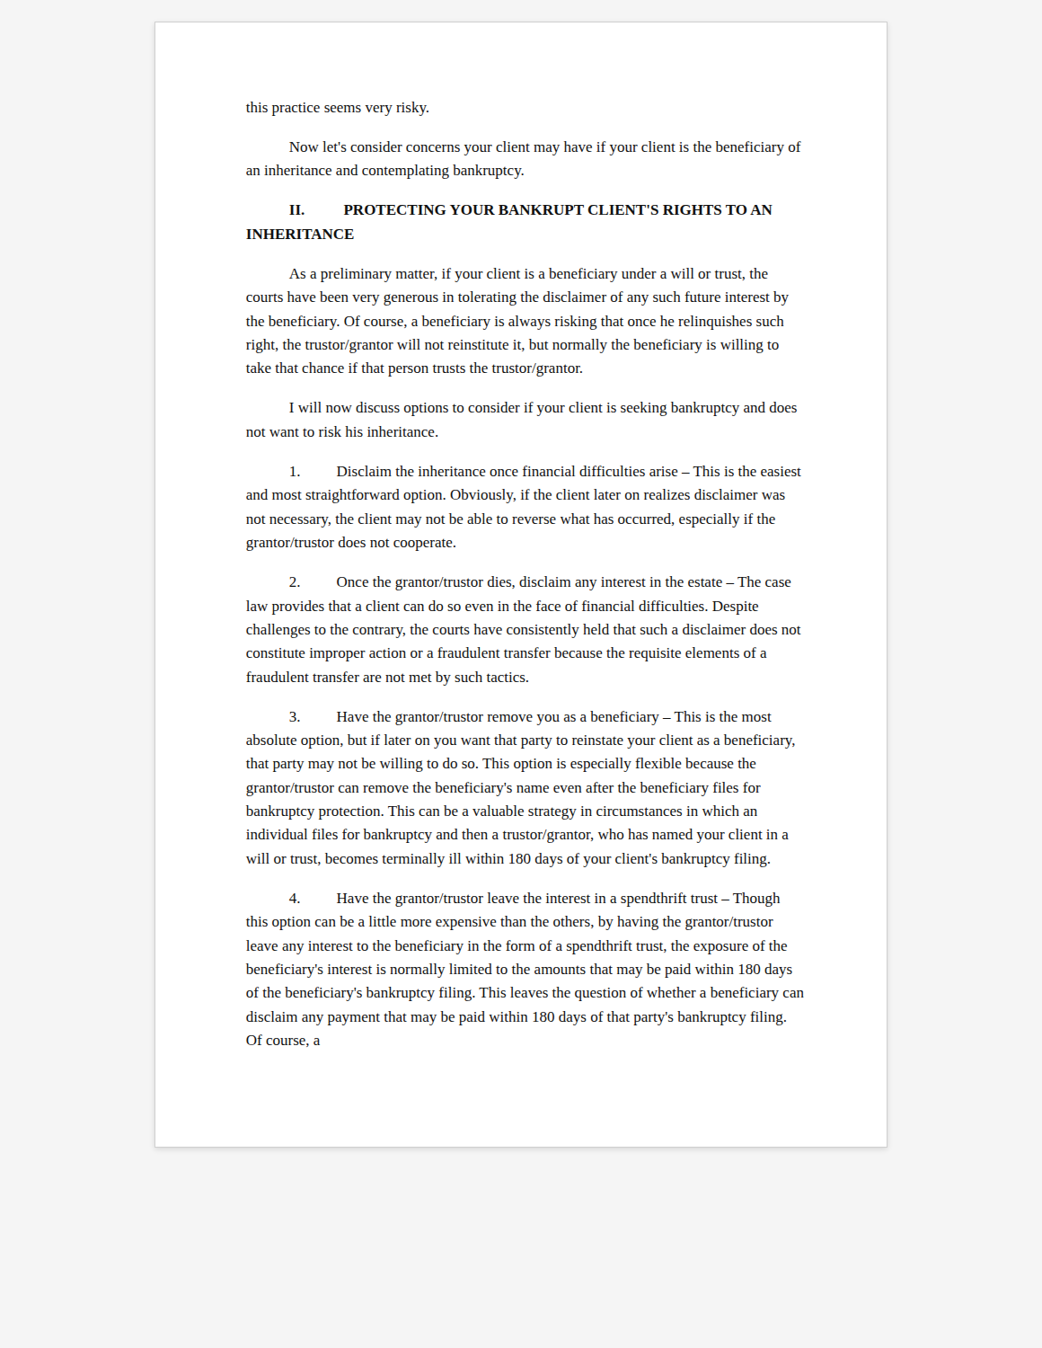this practice seems very risky.
Now let's consider concerns your client may have if your client is the beneficiary of an inheritance and contemplating bankruptcy.
II. PROTECTING YOUR BANKRUPT CLIENT'S RIGHTS TO AN INHERITANCE
As a preliminary matter, if your client is a beneficiary under a will or trust, the courts have been very generous in tolerating the disclaimer of any such future interest by the beneficiary. Of course, a beneficiary is always risking that once he relinquishes such right, the trustor/grantor will not reinstitute it, but normally the beneficiary is willing to take that chance if that person trusts the trustor/grantor.
I will now discuss options to consider if your client is seeking bankruptcy and does not want to risk his inheritance.
1. Disclaim the inheritance once financial difficulties arise – This is the easiest and most straightforward option. Obviously, if the client later on realizes disclaimer was not necessary, the client may not be able to reverse what has occurred, especially if the grantor/trustor does not cooperate.
2. Once the grantor/trustor dies, disclaim any interest in the estate – The case law provides that a client can do so even in the face of financial difficulties. Despite challenges to the contrary, the courts have consistently held that such a disclaimer does not constitute improper action or a fraudulent transfer because the requisite elements of a fraudulent transfer are not met by such tactics.
3. Have the grantor/trustor remove you as a beneficiary – This is the most absolute option, but if later on you want that party to reinstate your client as a beneficiary, that party may not be willing to do so. This option is especially flexible because the grantor/trustor can remove the beneficiary's name even after the beneficiary files for bankruptcy protection. This can be a valuable strategy in circumstances in which an individual files for bankruptcy and then a trustor/grantor, who has named your client in a will or trust, becomes terminally ill within 180 days of your client's bankruptcy filing.
4. Have the grantor/trustor leave the interest in a spendthrift trust – Though this option can be a little more expensive than the others, by having the grantor/trustor leave any interest to the beneficiary in the form of a spendthrift trust, the exposure of the beneficiary's interest is normally limited to the amounts that may be paid within 180 days of the beneficiary's bankruptcy filing. This leaves the question of whether a beneficiary can disclaim any payment that may be paid within 180 days of that party's bankruptcy filing. Of course, a